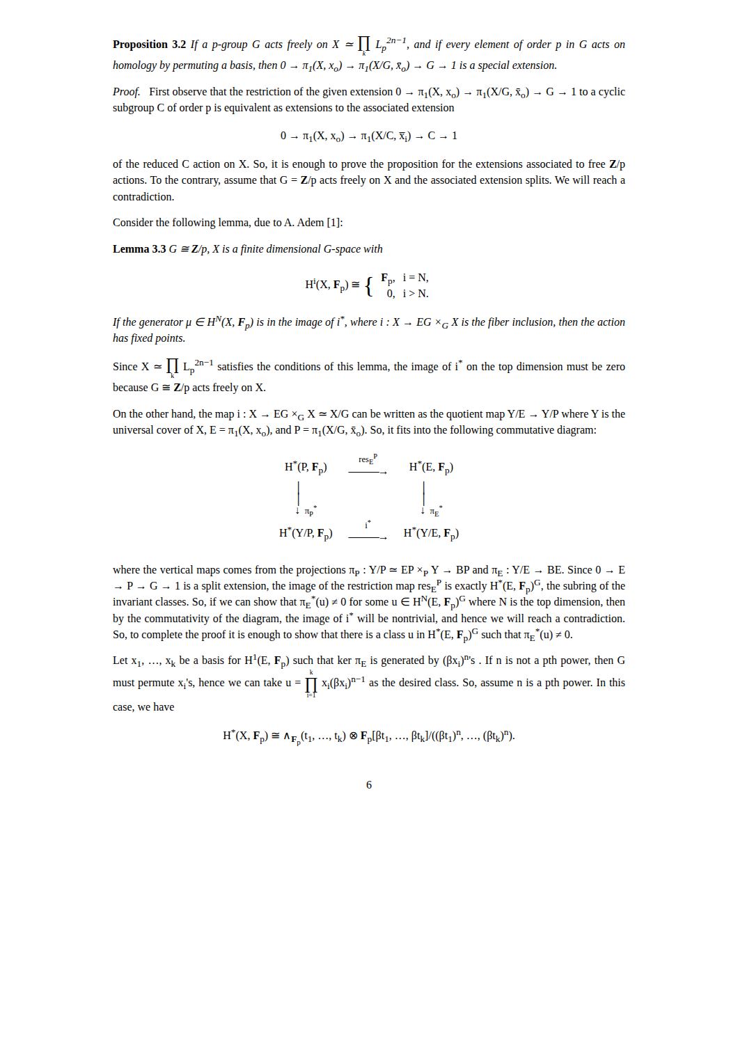Proposition 3.2 If a p-group G acts freely on X ≃ ∏k Lp2n−1, and if every element of order p in G acts on homology by permuting a basis, then 0 → π1(X, xo) → π1(X/G, x̄o) → G → 1 is a special extension.
Proof. First observe that the restriction of the given extension 0 → π1(X, xo) → π1(X/G, x̄o) → G → 1 to a cyclic subgroup C of order p is equivalent as extensions to the associated extension
0 → π1(X, xo) → π1(X/C, x̅i) → C → 1
of the reduced C action on X. So, it is enough to prove the proposition for the extensions associated to free Z/p actions. To the contrary, assume that G = Z/p acts freely on X and the associated extension splits. We will reach a contradiction.
Consider the following lemma, due to A. Adem [1]:
Lemma 3.3 G ≅ Z/p, X is a finite dimensional G-space with
Hi(X, Fp) ≅ {
| F p , | i = N, |
| 0, | i > N. |
If the generator μ ∈ HN(X, Fp) is in the image of i*, where i : X → EG ×G X is the fiber inclusion, then the action has fixed points.
Since X ≃ ∏k Lp2n−1 satisfies the conditions of this lemma, the image of i* on the top dimension must be zero because G ≅ Z/p acts freely on X.
On the other hand, the map i : X → EG ×G X ≃ X/G can be written as the quotient map Y/E → Y/P where Y is the universal cover of X, E = π1(X, xo), and P = π1(X/G, x̄o). So, it fits into the following commutative diagram:
| H * (P, F p ) | res E P ———→ | H * (E, F p ) |
| │ │ ↓ π P * | | │ │ ↓ π E * |
| H * (Y/P, F p ) | i * ———→ | H * (Y/E, F p ) |
where the vertical maps comes from the projections πP : Y/P ≃ EP ×P Y → BP and πE : Y/E → BE. Since 0 → E → P → G → 1 is a split extension, the image of the restriction map resEP is exactly H*(E, Fp)G, the subring of the invariant classes. So, if we can show that πE*(u) ≠ 0 for some u ∈ HN(E, Fp)G where N is the top dimension, then by the commutativity of the diagram, the image of i* will be nontrivial, and hence we will reach a contradiction. So, to complete the proof it is enough to show that there is a class u in H*(E, Fp)G such that πE*(u) ≠ 0.
Let x1, …, xk be a basis for H1(E, Fp) such that ker πE is generated by (βxi)n's . If n is not a pth power, then G must permute xi's, hence we can take u = k∏i=1 xi(βxi)n−1 as the desired class. So, assume n is a pth power. In this case, we have
H*(X, Fp) ≅ ∧Fp(t1, …, tk) ⊗ Fp[βt1, …, βtk]/((βt1)n, …, (βtk)n).
6